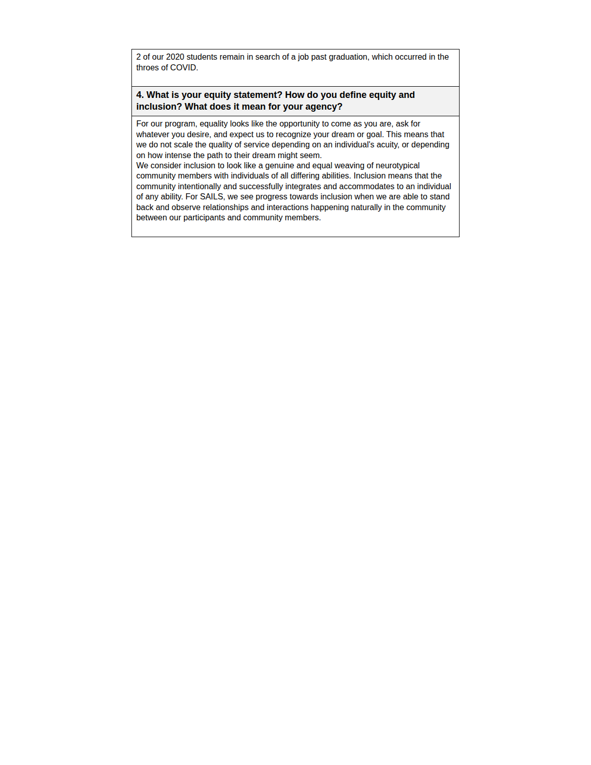| 2 of our 2020 students remain in search of a job past graduation, which occurred in the throes of COVID. |
| 4. What is your equity statement? How do you define equity and inclusion? What does it mean for your agency? |
| For our program, equality looks like the opportunity to come as you are, ask for whatever you desire, and expect us to recognize your dream or goal. This means that we do not scale the quality of service depending on an individual's acuity, or depending on how intense the path to their dream might seem. We consider inclusion to look like a genuine and equal weaving of neurotypical community members with individuals of all differing abilities. Inclusion means that the community intentionally and successfully integrates and accommodates to an individual of any ability. For SAILS, we see progress towards inclusion when we are able to stand back and observe relationships and interactions happening naturally in the community between our participants and community members. |